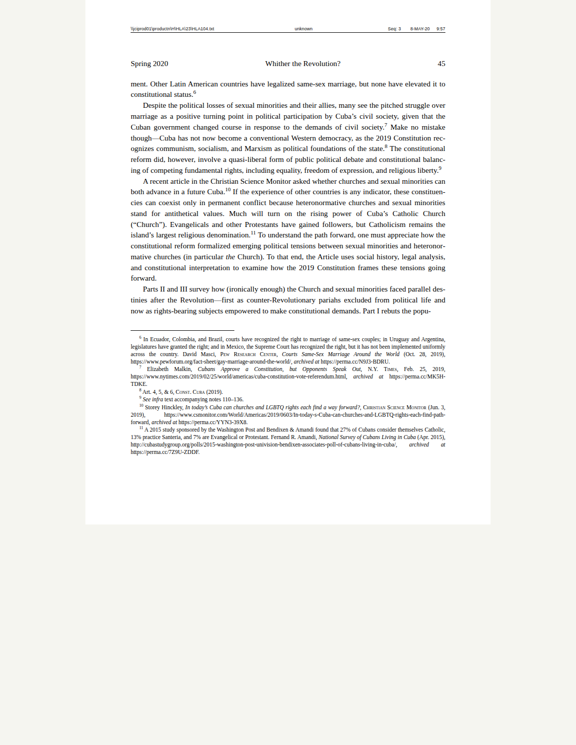\\jciprod01\productn\H\HLA\23\HLA104.txt unknown Seq: 3 8-MAY-20 9:57
Spring 2020 Whither the Revolution? 45
ment. Other Latin American countries have legalized same-sex marriage, but none have elevated it to constitutional status.6
Despite the political losses of sexual minorities and their allies, many see the pitched struggle over marriage as a positive turning point in political participation by Cuba’s civil society, given that the Cuban government changed course in response to the demands of civil society.7 Make no mistake though—Cuba has not now become a conventional Western democracy, as the 2019 Constitution recognizes communism, socialism, and Marxism as political foundations of the state.8 The constitutional reform did, however, involve a quasi-liberal form of public political debate and constitutional balancing of competing fundamental rights, including equality, freedom of expression, and religious liberty.9
A recent article in the Christian Science Monitor asked whether churches and sexual minorities can both advance in a future Cuba.10 If the experience of other countries is any indicator, these constituencies can coexist only in permanent conflict because heteronormative churches and sexual minorities stand for antithetical values. Much will turn on the rising power of Cuba’s Catholic Church (“Church”). Evangelicals and other Protestants have gained followers, but Catholicism remains the island’s largest religious denomination.11 To understand the path forward, one must appreciate how the constitutional reform formalized emerging political tensions between sexual minorities and heteronormative churches (in particular the Church). To that end, the Article uses social history, legal analysis, and constitutional interpretation to examine how the 2019 Constitution frames these tensions going forward.
Parts II and III survey how (ironically enough) the Church and sexual minorities faced parallel destinies after the Revolution—first as counter-Revolutionary pariahs excluded from political life and now as rights-bearing subjects empowered to make constitutional demands. Part I rebuts the popu-
6 In Ecuador, Colombia, and Brazil, courts have recognized the right to marriage of same-sex couples; in Uruguay and Argentina, legislatures have granted the right; and in Mexico, the Supreme Court has recognized the right, but it has not been implemented uniformly across the country. David Masci, Pew Research Center, Courts Same-Sex Marriage Around the World (Oct. 28, 2019), https://www.pewforum.org/fact-sheet/gay-marriage-around-the-world/, archived at https://perma.cc/N9J3-BDRU.
7 Elizabeth Malkin, Cubans Approve a Constitution, but Opponents Speak Out, N.Y. Times, Feb. 25, 2019, https://www.nytimes.com/2019/02/25/world/americas/cuba-constitution-vote-referendum.html, archived at https://perma.cc/MK5H-TDKE.
8 Art. 4, 5, & 6, Const. Cuba (2019).
9 See infra text accompanying notes 110–136.
10 Storey Hinckley, In today’s Cuba can churches and LGBTQ rights each find a way forward?, Christian Science Monitor (Jun. 3, 2019), https://www.csmonitor.com/World/Americas/2019/0603/In-today-s-Cuba-can-churches-and-LGBTQ-rights-each-find-path-forward, archived at https://perma.cc/YYN3-39X8.
11 A 2015 study sponsored by the Washington Post and Bendixen & Amandi found that 27% of Cubans consider themselves Catholic, 13% practice Santeria, and 7% are Evangelical or Protestant. Fernand R. Amandi, National Survey of Cubans Living in Cuba (Apr. 2015), http://cubastudygroup.org/polls/2015-washington-post-univision-bendixen-associates-poll-of-cubans-living-in-cuba/, archived at https://perma.cc/7Z9U-ZDDF.